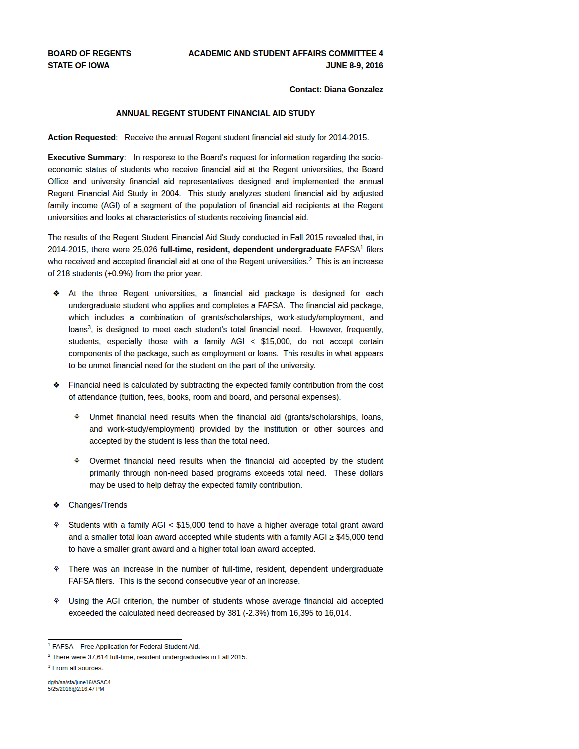BOARD OF REGENTS STATE OF IOWA
ACADEMIC AND STUDENT AFFAIRS COMMITTEE 4 JUNE 8-9, 2016
Contact: Diana Gonzalez
ANNUAL REGENT STUDENT FINANCIAL AID STUDY
Action Requested: Receive the annual Regent student financial aid study for 2014-2015.
Executive Summary: In response to the Board's request for information regarding the socio-economic status of students who receive financial aid at the Regent universities, the Board Office and university financial aid representatives designed and implemented the annual Regent Financial Aid Study in 2004. This study analyzes student financial aid by adjusted family income (AGI) of a segment of the population of financial aid recipients at the Regent universities and looks at characteristics of students receiving financial aid.
The results of the Regent Student Financial Aid Study conducted in Fall 2015 revealed that, in 2014-2015, there were 25,026 full-time, resident, dependent undergraduate FAFSA1 filers who received and accepted financial aid at one of the Regent universities.2 This is an increase of 218 students (+0.9%) from the prior year.
At the three Regent universities, a financial aid package is designed for each undergraduate student who applies and completes a FAFSA. The financial aid package, which includes a combination of grants/scholarships, work-study/employment, and loans3, is designed to meet each student's total financial need. However, frequently, students, especially those with a family AGI < $15,000, do not accept certain components of the package, such as employment or loans. This results in what appears to be unmet financial need for the student on the part of the university.
Financial need is calculated by subtracting the expected family contribution from the cost of attendance (tuition, fees, books, room and board, and personal expenses).
Unmet financial need results when the financial aid (grants/scholarships, loans, and work-study/employment) provided by the institution or other sources and accepted by the student is less than the total need.
Overmet financial need results when the financial aid accepted by the student primarily through non-need based programs exceeds total need. These dollars may be used to help defray the expected family contribution.
Changes/Trends
Students with a family AGI < $15,000 tend to have a higher average total grant award and a smaller total loan award accepted while students with a family AGI ≥ $45,000 tend to have a smaller grant award and a higher total loan award accepted.
There was an increase in the number of full-time, resident, dependent undergraduate FAFSA filers. This is the second consecutive year of an increase.
Using the AGI criterion, the number of students whose average financial aid accepted exceeded the calculated need decreased by 381 (-2.3%) from 16,395 to 16,014.
1 FAFSA – Free Application for Federal Student Aid.
2 There were 37,614 full-time, resident undergraduates in Fall 2015.
3 From all sources.
dg/h/aa/sfa/june16/ASAC4
5/25/2016@2:16:47 PM